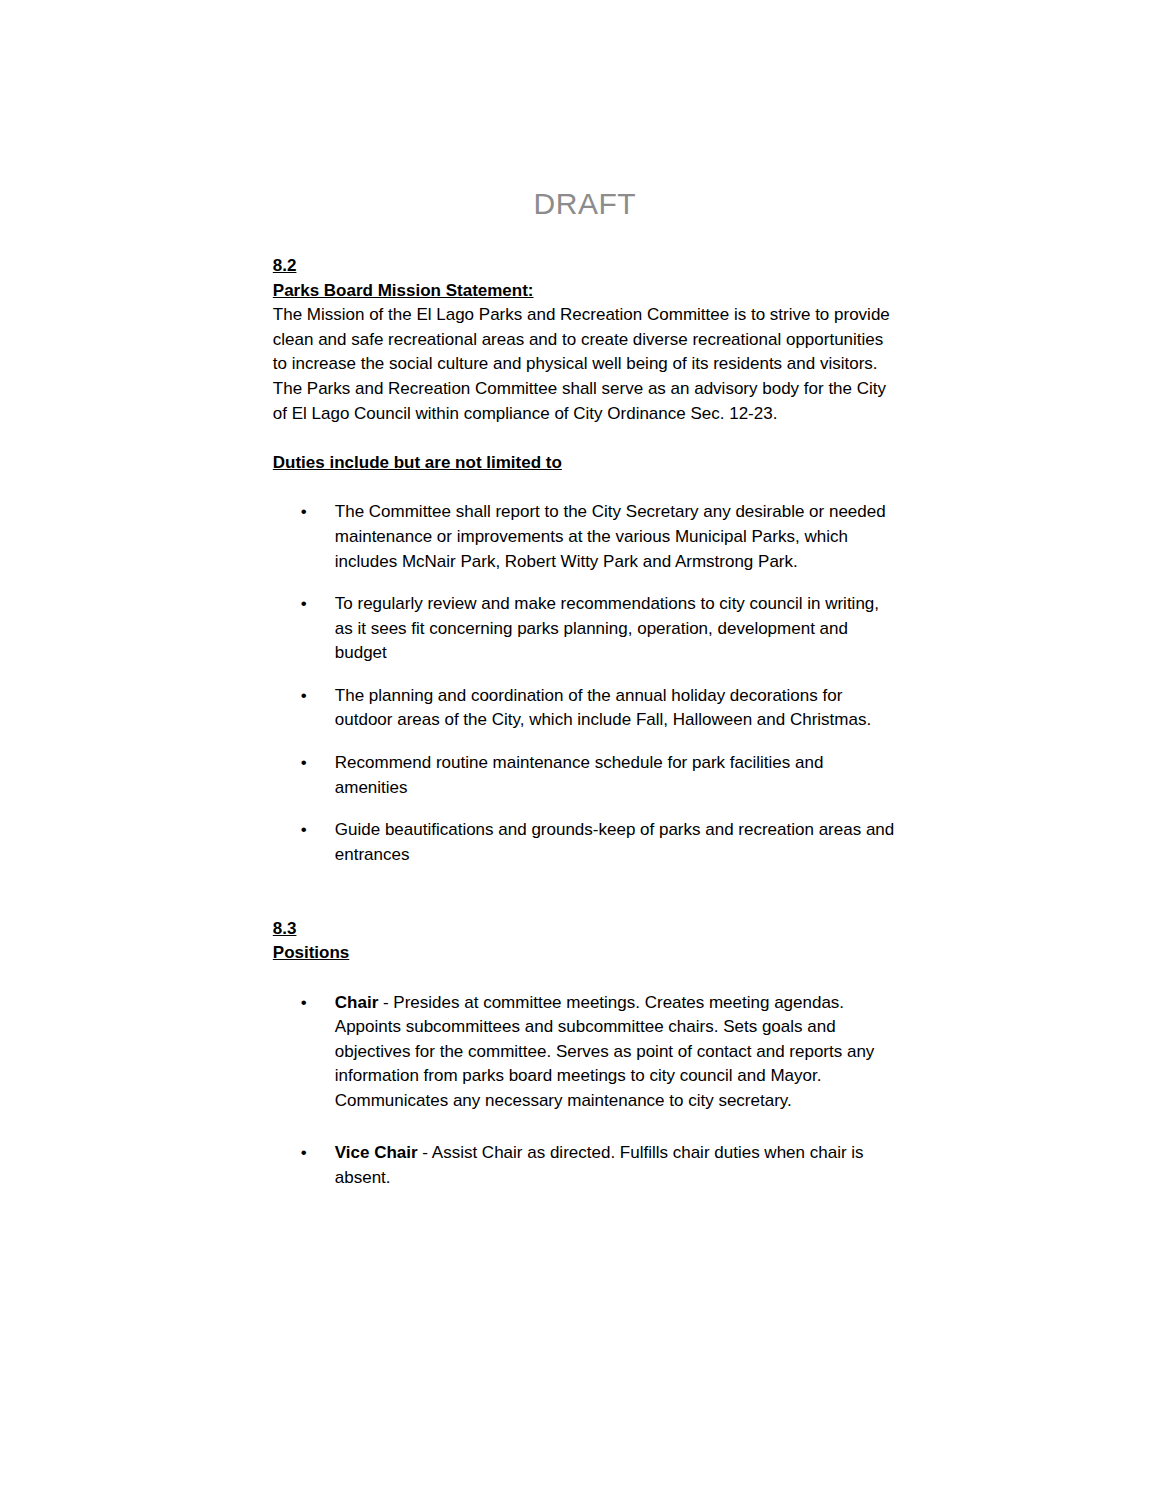DRAFT
8.2
Parks Board Mission Statement:
The Mission of the El Lago Parks and Recreation Committee is to strive to provide clean and safe recreational areas and to create diverse recreational opportunities to increase the social culture and physical well being of its residents and visitors. The Parks and Recreation Committee shall serve as an advisory body for the City of El Lago Council within compliance of City Ordinance Sec. 12-23.
Duties include but are not limited to
The Committee shall report to the City Secretary any desirable or needed maintenance or improvements at the various Municipal Parks, which includes McNair Park, Robert Witty Park and Armstrong Park.
To regularly review and make recommendations to city council in writing, as it sees fit concerning parks planning, operation, development and budget
The planning and coordination of the annual holiday decorations for outdoor areas of the City, which include Fall, Halloween and Christmas.
Recommend routine maintenance schedule for park facilities and amenities
Guide beautifications and grounds-keep of parks and recreation areas and entrances
8.3
Positions
Chair - Presides at committee meetings. Creates meeting agendas. Appoints subcommittees and subcommittee chairs. Sets goals and objectives for the committee. Serves as point of contact and reports any information from parks board meetings to city council and Mayor. Communicates any necessary maintenance to city secretary.
Vice Chair - Assist Chair as directed. Fulfills chair duties when chair is absent.